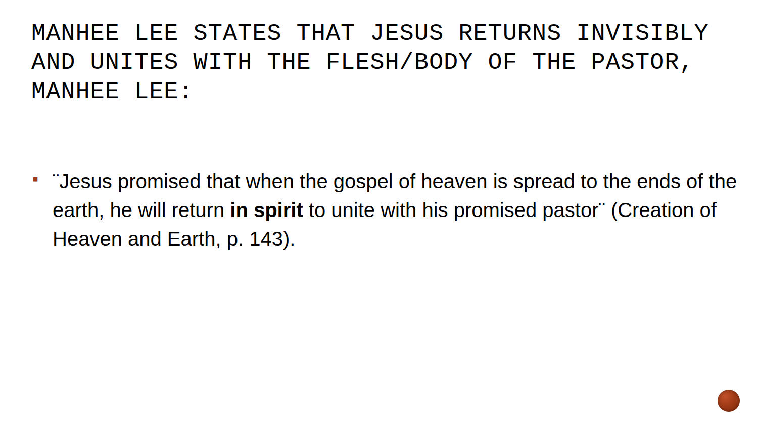Manhee Lee states that Jesus returns invisibly and unites with the flesh/body of the pastor, Manhee Lee:
¨Jesus promised that when the gospel of heaven is spread to the ends of the earth, he will return in spirit to unite with his promised pastor¨ (Creation of Heaven and Earth, p. 143).